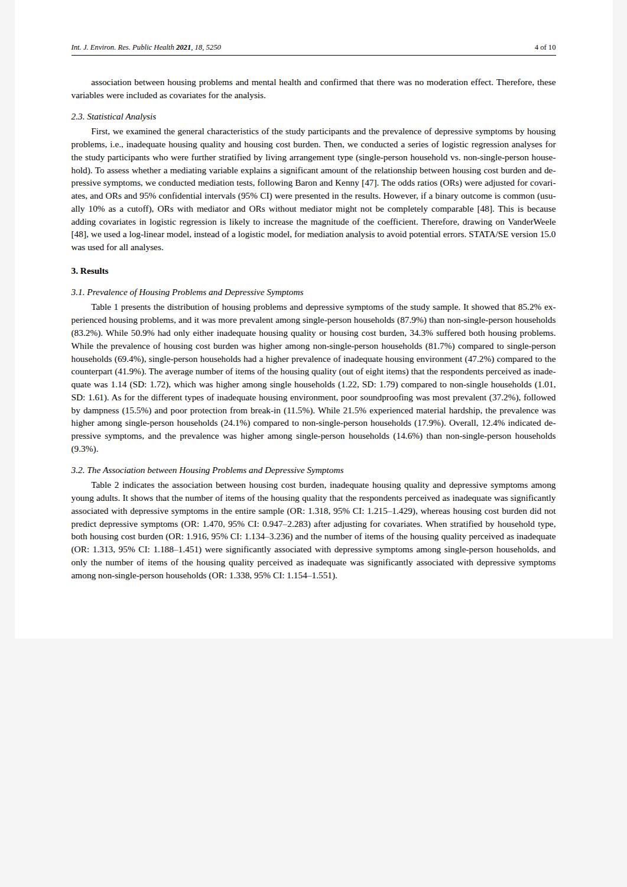Int. J. Environ. Res. Public Health 2021, 18, 5250 4 of 10
association between housing problems and mental health and confirmed that there was no moderation effect. Therefore, these variables were included as covariates for the analysis.
2.3. Statistical Analysis
First, we examined the general characteristics of the study participants and the prevalence of depressive symptoms by housing problems, i.e., inadequate housing quality and housing cost burden. Then, we conducted a series of logistic regression analyses for the study participants who were further stratified by living arrangement type (single-person household vs. non-single-person household). To assess whether a mediating variable explains a significant amount of the relationship between housing cost burden and depressive symptoms, we conducted mediation tests, following Baron and Kenny [47]. The odds ratios (ORs) were adjusted for covariates, and ORs and 95% confidential intervals (95% CI) were presented in the results. However, if a binary outcome is common (usually 10% as a cutoff), ORs with mediator and ORs without mediator might not be completely comparable [48]. This is because adding covariates in logistic regression is likely to increase the magnitude of the coefficient. Therefore, drawing on VanderWeele [48], we used a log-linear model, instead of a logistic model, for mediation analysis to avoid potential errors. STATA/SE version 15.0 was used for all analyses.
3. Results
3.1. Prevalence of Housing Problems and Depressive Symptoms
Table 1 presents the distribution of housing problems and depressive symptoms of the study sample. It showed that 85.2% experienced housing problems, and it was more prevalent among single-person households (87.9%) than non-single-person households (83.2%). While 50.9% had only either inadequate housing quality or housing cost burden, 34.3% suffered both housing problems. While the prevalence of housing cost burden was higher among non-single-person households (81.7%) compared to single-person households (69.4%), single-person households had a higher prevalence of inadequate housing environment (47.2%) compared to the counterpart (41.9%). The average number of items of the housing quality (out of eight items) that the respondents perceived as inadequate was 1.14 (SD: 1.72), which was higher among single households (1.22, SD: 1.79) compared to non-single households (1.01, SD: 1.61). As for the different types of inadequate housing environment, poor soundproofing was most prevalent (37.2%), followed by dampness (15.5%) and poor protection from break-in (11.5%). While 21.5% experienced material hardship, the prevalence was higher among single-person households (24.1%) compared to non-single-person households (17.9%). Overall, 12.4% indicated depressive symptoms, and the prevalence was higher among single-person households (14.6%) than non-single-person households (9.3%).
3.2. The Association between Housing Problems and Depressive Symptoms
Table 2 indicates the association between housing cost burden, inadequate housing quality and depressive symptoms among young adults. It shows that the number of items of the housing quality that the respondents perceived as inadequate was significantly associated with depressive symptoms in the entire sample (OR: 1.318, 95% CI: 1.215–1.429), whereas housing cost burden did not predict depressive symptoms (OR: 1.470, 95% CI: 0.947–2.283) after adjusting for covariates. When stratified by household type, both housing cost burden (OR: 1.916, 95% CI: 1.134–3.236) and the number of items of the housing quality perceived as inadequate (OR: 1.313, 95% CI: 1.188–1.451) were significantly associated with depressive symptoms among single-person households, and only the number of items of the housing quality perceived as inadequate was significantly associated with depressive symptoms among non-single-person households (OR: 1.338, 95% CI: 1.154–1.551).